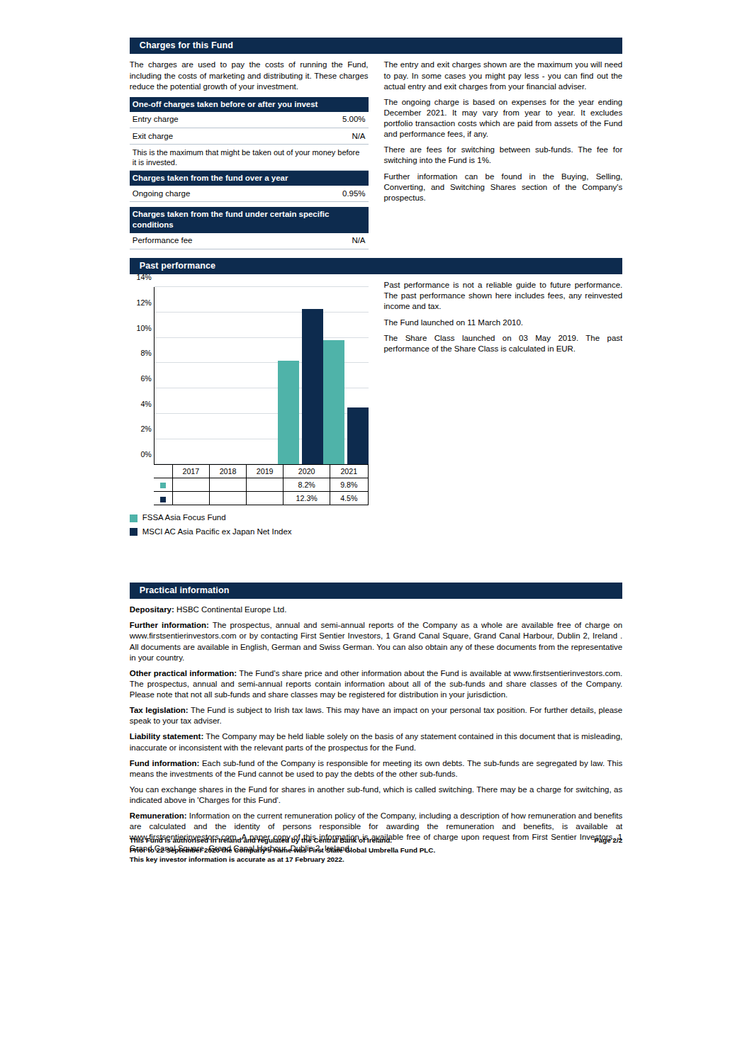Charges for this Fund
The charges are used to pay the costs of running the Fund, including the costs of marketing and distributing it. These charges reduce the potential growth of your investment.
| One-off charges taken before or after you invest |
| Entry charge | 5.00% |
| Exit charge | N/A |
| This is the maximum that might be taken out of your money before it is invested. |
| Charges taken from the fund over a year |
| Ongoing charge | 0.95% |
| Charges taken from the fund under certain specific conditions |
| Performance fee | N/A |
The entry and exit charges shown are the maximum you will need to pay. In some cases you might pay less - you can find out the actual entry and exit charges from your financial adviser.
The ongoing charge is based on expenses for the year ending December 2021. It may vary from year to year. It excludes portfolio transaction costs which are paid from assets of the Fund and performance fees, if any.
There are fees for switching between sub-funds. The fee for switching into the Fund is 1%.
Further information can be found in the Buying, Selling, Converting, and Switching Shares section of the Company's prospectus.
Past performance
0%
2%
4%
6%
8%
10%
12%
14%
| | 2017 | 2018 | 2019 | 2020 | 2021 |
| | | | | 8.2% | 9.8% |
| | | | | 12.3% | 4.5% |
FSSA Asia Focus Fund
MSCI AC Asia Pacific ex Japan Net Index
Past performance is not a reliable guide to future performance. The past performance shown here includes fees, any reinvested income and tax.
The Fund launched on 11 March 2010.
The Share Class launched on 03 May 2019. The past performance of the Share Class is calculated in EUR.
Practical information
Depositary: HSBC Continental Europe Ltd.
Further information: The prospectus, annual and semi-annual reports of the Company as a whole are available free of charge on www.firstsentierinvestors.com or by contacting First Sentier Investors, 1 Grand Canal Square, Grand Canal Harbour, Dublin 2, Ireland . All documents are available in English, German and Swiss German. You can also obtain any of these documents from the representative in your country.
Other practical information: The Fund's share price and other information about the Fund is available at www.firstsentierinvestors.com. The prospectus, annual and semi-annual reports contain information about all of the sub-funds and share classes of the Company. Please note that not all sub-funds and share classes may be registered for distribution in your jurisdiction.
Tax legislation: The Fund is subject to Irish tax laws. This may have an impact on your personal tax position. For further details, please speak to your tax adviser.
Liability statement: The Company may be held liable solely on the basis of any statement contained in this document that is misleading, inaccurate or inconsistent with the relevant parts of the prospectus for the Fund.
Fund information: Each sub-fund of the Company is responsible for meeting its own debts. The sub-funds are segregated by law. This means the investments of the Fund cannot be used to pay the debts of the other sub-funds.
You can exchange shares in the Fund for shares in another sub-fund, which is called switching. There may be a charge for switching, as indicated above in 'Charges for this Fund'.
Remuneration: Information on the current remuneration policy of the Company, including a description of how remuneration and benefits are calculated and the identity of persons responsible for awarding the remuneration and benefits, is available at www.firstsentierinvestors.com. A paper copy of this information is available free of charge upon request from First Sentier Investors, 1 Grand Canal Square, Grand Canal Harbour, Dublin 2, Ireland.
Page 2/2 This Fund is authorised in Ireland and regulated by the Central Bank of Ireland.
Prior to 22 September 2020 the Company's name was First State Global Umbrella Fund PLC.
This key investor information is accurate as at 17 February 2022.